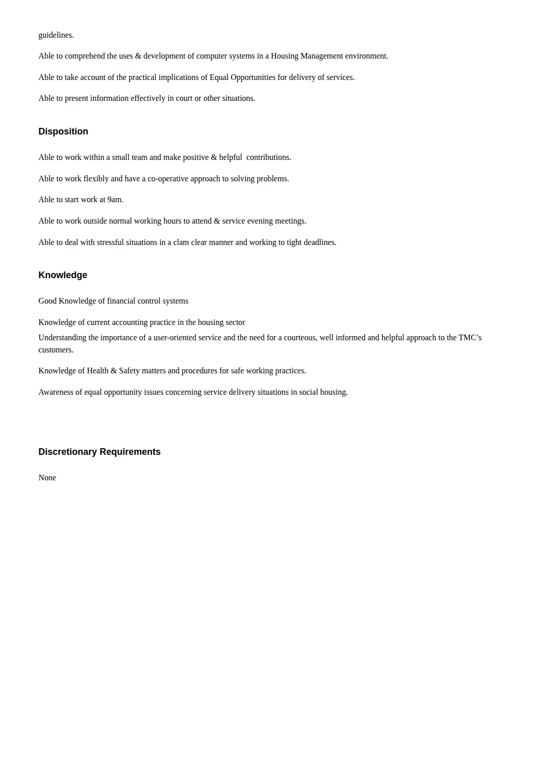guidelines.
Able to comprehend the uses & development of computer systems in a Housing Management environment.
Able to take account of the practical implications of Equal Opportunities for delivery of services.
Able to present information effectively in court or other situations.
Disposition
Able to work within a small team and make positive & helpful contributions.
Able to work flexibly and have a co-operative approach to solving problems.
Able to start work at 9am.
Able to work outside normal working hours to attend & service evening meetings.
Able to deal with stressful situations in a clam clear manner and working to tight deadlines.
Knowledge
Good Knowledge of financial control systems
Knowledge of current accounting practice in the housing sector
Understanding the importance of a user-oriented service and the need for a courteous, well informed and helpful approach to the TMC’s customers.
Knowledge of Health & Safety matters and procedures for safe working practices.
Awareness of equal opportunity issues concerning service delivery situations in social housing.
Discretionary Requirements
None